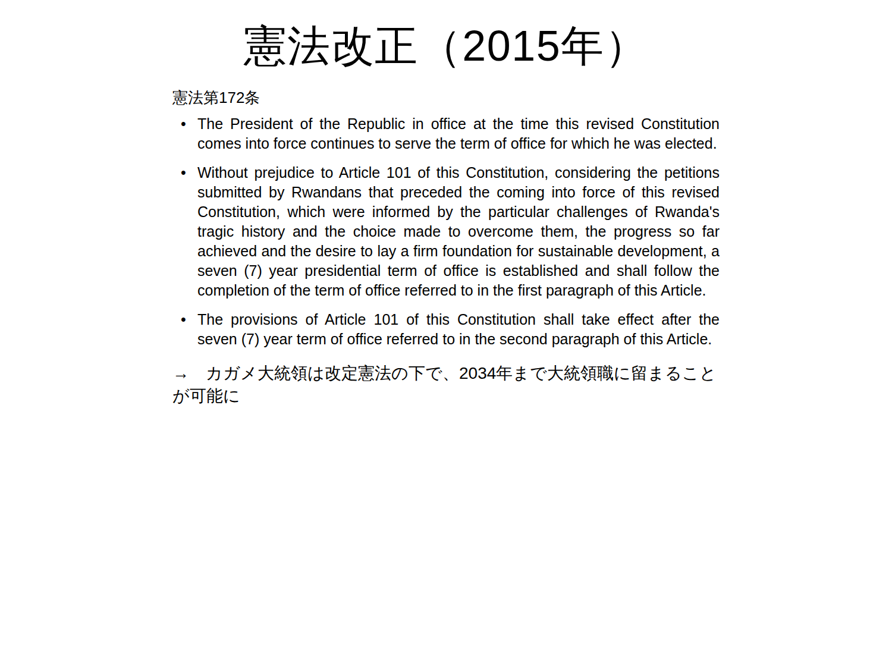憲法改正（2015年）
憲法第172条
The President of the Republic in office at the time this revised Constitution comes into force continues to serve the term of office for which he was elected.
Without prejudice to Article 101 of this Constitution, considering the petitions submitted by Rwandans that preceded the coming into force of this revised Constitution, which were informed by the particular challenges of Rwanda's tragic history and the choice made to overcome them, the progress so far achieved and the desire to lay a firm foundation for sustainable development, a seven (7) year presidential term of office is established and shall follow the completion of the term of office referred to in the first paragraph of this Article.
The provisions of Article 101 of this Constitution shall take effect after the seven (7) year term of office referred to in the second paragraph of this Article.
→　カガメ大統領は改定憲法の下で、2034年まで大統領職に留まることが可能に